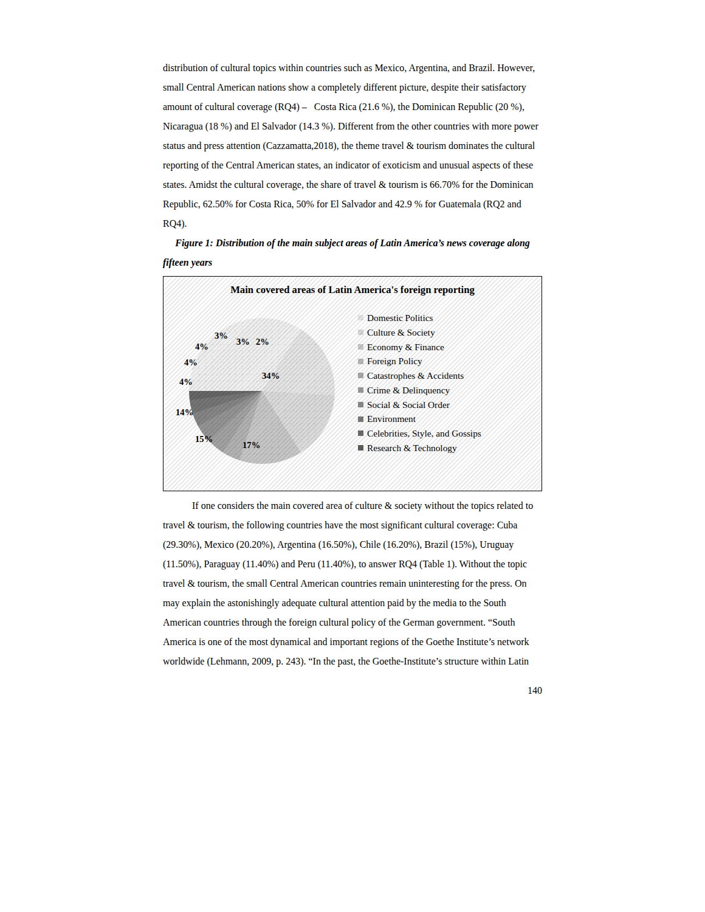distribution of cultural topics within countries such as Mexico, Argentina, and Brazil. However, small Central American nations show a completely different picture, despite their satisfactory amount of cultural coverage (RQ4) – Costa Rica (21.6 %), the Dominican Republic (20 %), Nicaragua (18 %) and El Salvador (14.3 %). Different from the other countries with more power status and press attention (Cazzamatta,2018), the theme travel & tourism dominates the cultural reporting of the Central American states, an indicator of exoticism and unusual aspects of these states. Amidst the cultural coverage, the share of travel & tourism is 66.70% for the Dominican Republic, 62.50% for Costa Rica, 50% for El Salvador and 42.9 % for Guatemala (RQ2 and RQ4).
Figure 1: Distribution of the main subject areas of Latin America’s news coverage along
fifteen years
Main covered areas of Latin America's foreign reporting
34%
17%
15%
14%
4%
4%
4%
3%
3%
2%
Domestic Politics
Culture & Society
Economy & Finance
Foreign Policy
Catastrophes & Accidents
Crime & Delinquency
Social & Social Order
Environment
Celebrities, Style, and Gossips
Research & Technology
If one considers the main covered area of culture & society without the topics related to travel & tourism, the following countries have the most significant cultural coverage: Cuba (29.30%), Mexico (20.20%), Argentina (16.50%), Chile (16.20%), Brazil (15%), Uruguay (11.50%), Paraguay (11.40%) and Peru (11.40%), to answer RQ4 (Table 1). Without the topic travel & tourism, the small Central American countries remain uninteresting for the press. On may explain the astonishingly adequate cultural attention paid by the media to the South American countries through the foreign cultural policy of the German government. “South America is one of the most dynamical and important regions of the Goethe Institute’s network worldwide (Lehmann, 2009, p. 243). “In the past, the Goethe-Institute’s structure within Latin
140